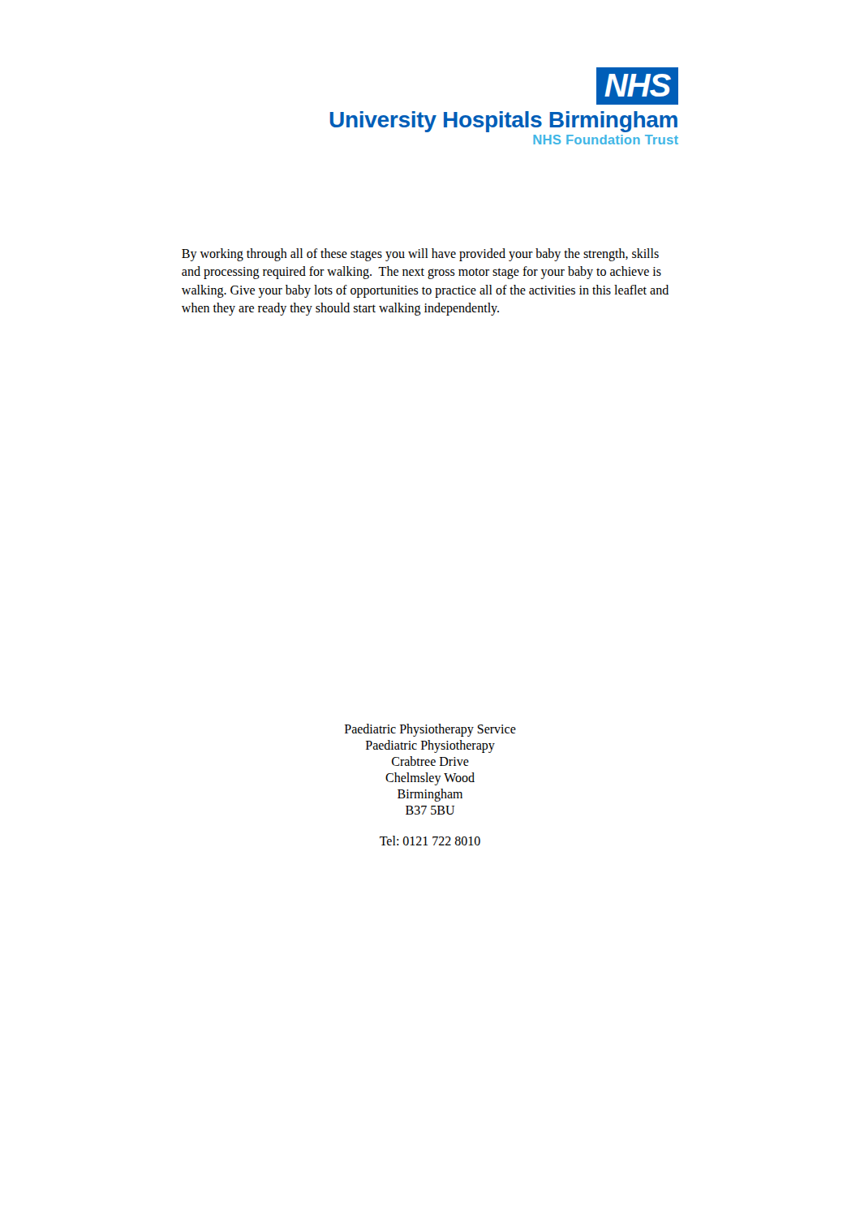NHS
University Hospitals Birmingham
NHS Foundation Trust
By working through all of these stages you will have provided your baby the strength, skills and processing required for walking. The next gross motor stage for your baby to achieve is walking. Give your baby lots of opportunities to practice all of the activities in this leaflet and when they are ready they should start walking independently.
Paediatric Physiotherapy Service
Paediatric Physiotherapy
Crabtree Drive
Chelmsley Wood
Birmingham
B37 5BU
Tel: 0121 722 8010